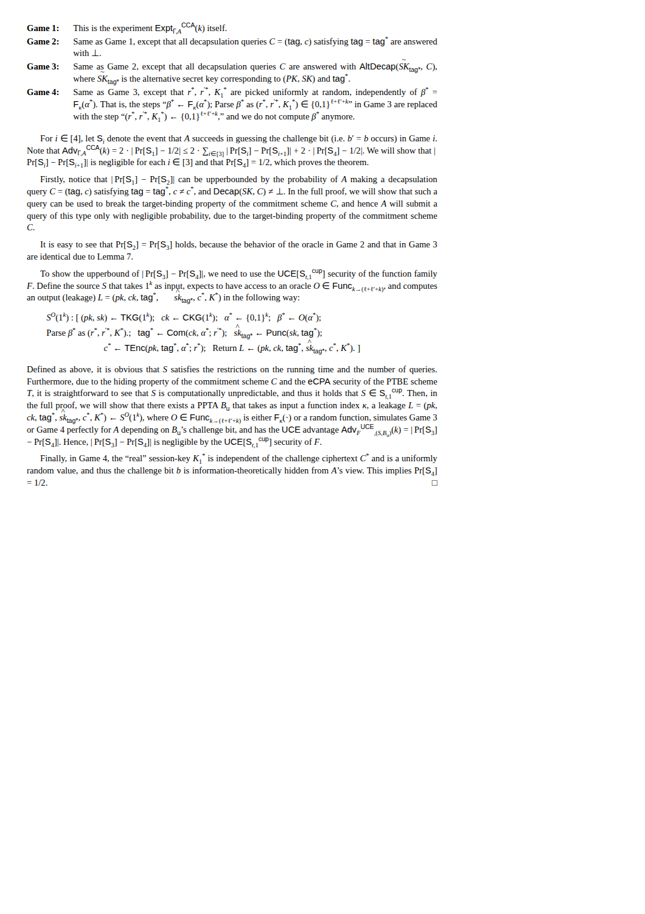Game 1:
This is the experiment ExptΓ,ACCA(k) itself.
Game 2:
Same as Game 1, except that all decapsulation queries C = (tag, c) satisfying tag = tag* are answered with ⊥.
Game 3:
Same as Game 2, except that all decapsulation queries C are answered with AltDecap(~SKtag*, C), where ~SKtag* is the alternative secret key corresponding to (PK, SK) and tag*.
Game 4:
Same as Game 3, except that r*, r′*, K1* are picked uniformly at random, independently of β* = Fκ(α*). That is, the steps “β* ← Fκ(α*); Parse β* as (r*, r′*, K1*) ∈ {0,1}ℓ+ℓ′+k” in Game 3 are replaced with the step “(r*, r′*, K1*) ← {0,1}ℓ+ℓ′+k,” and we do not compute β* anymore.
For i ∈ [4], let Si denote the event that A succeeds in guessing the challenge bit (i.e. b′ = b occurs) in Game i. Note that AdvΓ,ACCA(k) = 2 · | Pr[S1] − 1/2| ≤ 2 · ∑i∈[3] | Pr[Si] − Pr[Si+1]| + 2 · | Pr[S4] − 1/2|. We will show that | Pr[Si] − Pr[Si+1]| is negligible for each i ∈ [3] and that Pr[S4] = 1/2, which proves the theorem.
Firstly, notice that | Pr[S1] − Pr[S2]| can be upperbounded by the probability of A making a decapsulation query C = (tag, c) satisfying tag = tag*, c ≠ c*, and Decap(SK, C) ≠ ⊥. In the full proof, we will show that such a query can be used to break the target-binding property of the commitment scheme C, and hence A will submit a query of this type only with negligible probability, due to the target-binding property of the commitment scheme C.
It is easy to see that Pr[S2] = Pr[S3] holds, because the behavior of the oracle in Game 2 and that in Game 3 are identical due to Lemma 7.
To show the upperbound of | Pr[S3] − Pr[S4]|, we need to use the UCE[St,1cup] security of the function family F. Define the source S that takes 1k as input, expects to have access to an oracle O ∈ Funck→(ℓ+ℓ′+k), and computes an output (leakage) L = (pk, ck, tag*, ^sktag*, c*, K*) in the following way:
SO(1k) : [ (pk, sk) ← TKG(1k); ck ← CKG(1k); α* ← {0,1}k; β* ← O(α*);
Parse β* as (r*, r′*, K*).; tag* ← Com(ck, α*; r′*); ^sktag* ← Punc(sk, tag*);
c* ← TEnc(pk, tag*, α*; r*); Return L ← (pk, ck, tag*, ^sktag*, c*, K*). ]
Defined as above, it is obvious that S satisfies the restrictions on the running time and the number of queries. Furthermore, due to the hiding property of the commitment scheme C and the eCPA security of the PTBE scheme T, it is straightforward to see that S is computationally unpredictable, and thus it holds that S ∈ St,1cup. Then, in the full proof, we will show that there exists a PPTA Bu that takes as input a function index κ, a leakage L = (pk, ck, tag*, ^sktag*, c*, K*) ← SO(1k), where O ∈ Funck→(ℓ+ℓ′+k) is either Fκ(·) or a random function, simulates Game 3 or Game 4 perfectly for A depending on Bu’s challenge bit, and has the UCE advantage AdvFUCE,(S,Bu)(k) = | Pr[S3] − Pr[S4]|. Hence, | Pr[S3] − Pr[S4]| is negligible by the UCE[St,1cup] security of F.
Finally, in Game 4, the “real” session-key K1* is independent of the challenge ciphertext C* and is a uniformly random value, and thus the challenge bit b is information-theoretically hidden from A’s view. This implies Pr[S4] = 1/2. □